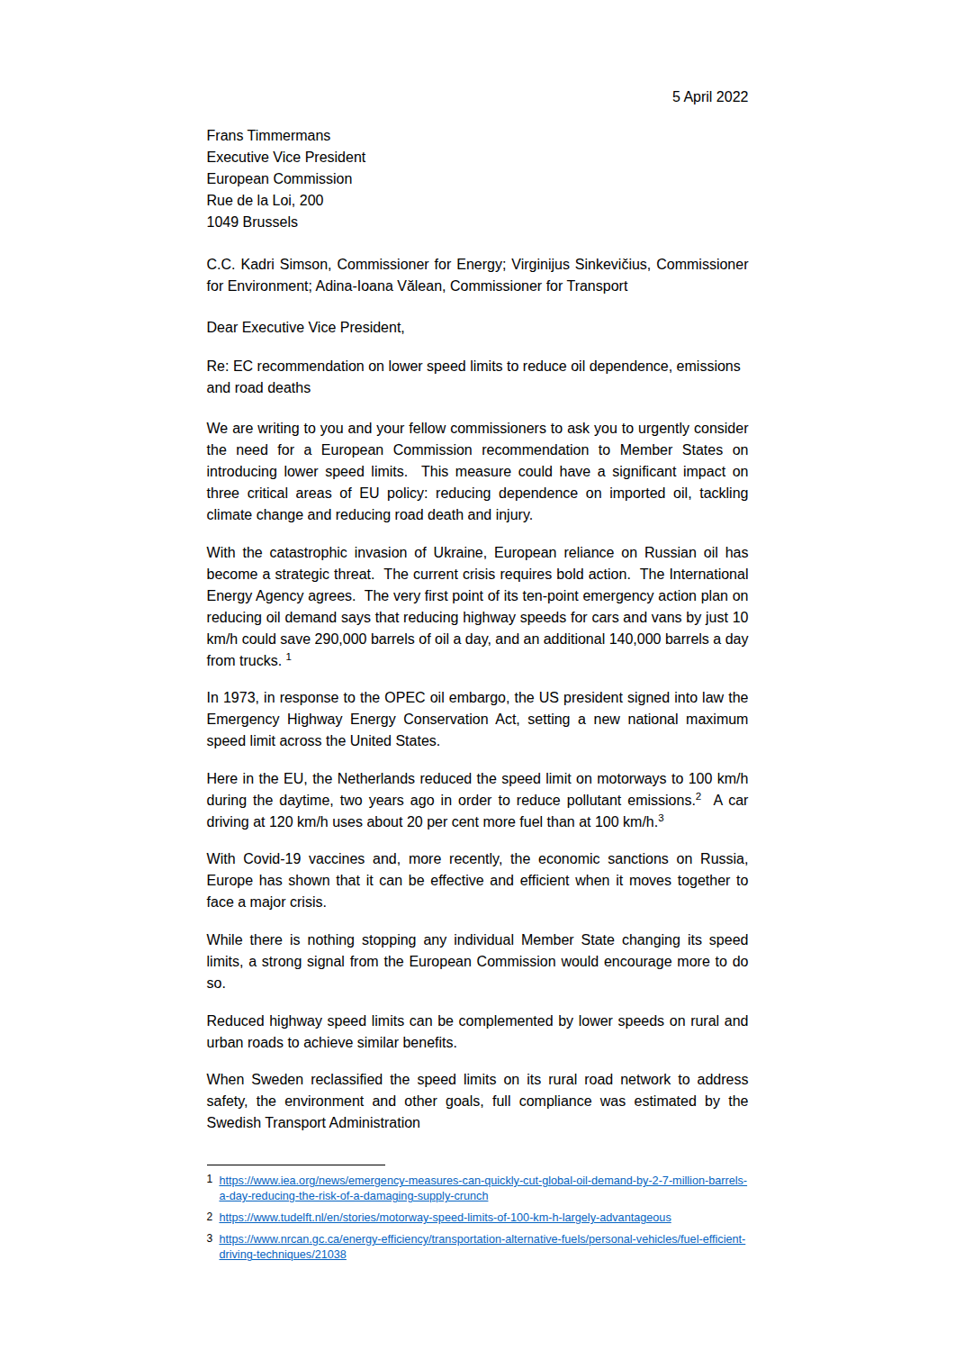5 April 2022
Frans Timmermans Executive Vice President European Commission Rue de la Loi, 200 1049 Brussels
C.C. Kadri Simson, Commissioner for Energy; Virginijus Sinkevičius, Commissioner for Environment; Adina-Ioana Vălean, Commissioner for Transport
Dear Executive Vice President,
Re: EC recommendation on lower speed limits to reduce oil dependence, emissions and road deaths
We are writing to you and your fellow commissioners to ask you to urgently consider the need for a European Commission recommendation to Member States on introducing lower speed limits. This measure could have a significant impact on three critical areas of EU policy: reducing dependence on imported oil, tackling climate change and reducing road death and injury.
With the catastrophic invasion of Ukraine, European reliance on Russian oil has become a strategic threat. The current crisis requires bold action. The International Energy Agency agrees. The very first point of its ten-point emergency action plan on reducing oil demand says that reducing highway speeds for cars and vans by just 10 km/h could save 290,000 barrels of oil a day, and an additional 140,000 barrels a day from trucks. 1
In 1973, in response to the OPEC oil embargo, the US president signed into law the Emergency Highway Energy Conservation Act, setting a new national maximum speed limit across the United States.
Here in the EU, the Netherlands reduced the speed limit on motorways to 100 km/h during the daytime, two years ago in order to reduce pollutant emissions.2 A car driving at 120 km/h uses about 20 per cent more fuel than at 100 km/h.3
With Covid-19 vaccines and, more recently, the economic sanctions on Russia, Europe has shown that it can be effective and efficient when it moves together to face a major crisis.
While there is nothing stopping any individual Member State changing its speed limits, a strong signal from the European Commission would encourage more to do so.
Reduced highway speed limits can be complemented by lower speeds on rural and urban roads to achieve similar benefits.
When Sweden reclassified the speed limits on its rural road network to address safety, the environment and other goals, full compliance was estimated by the Swedish Transport Administration
1 https://www.iea.org/news/emergency-measures-can-quickly-cut-global-oil-demand-by-2-7-million-barrels-a-day-reducing-the-risk-of-a-damaging-supply-crunch
2 https://www.tudelft.nl/en/stories/motorway-speed-limits-of-100-km-h-largely-advantageous
3 https://www.nrcan.gc.ca/energy-efficiency/transportation-alternative-fuels/personal-vehicles/fuel-efficient-driving-techniques/21038